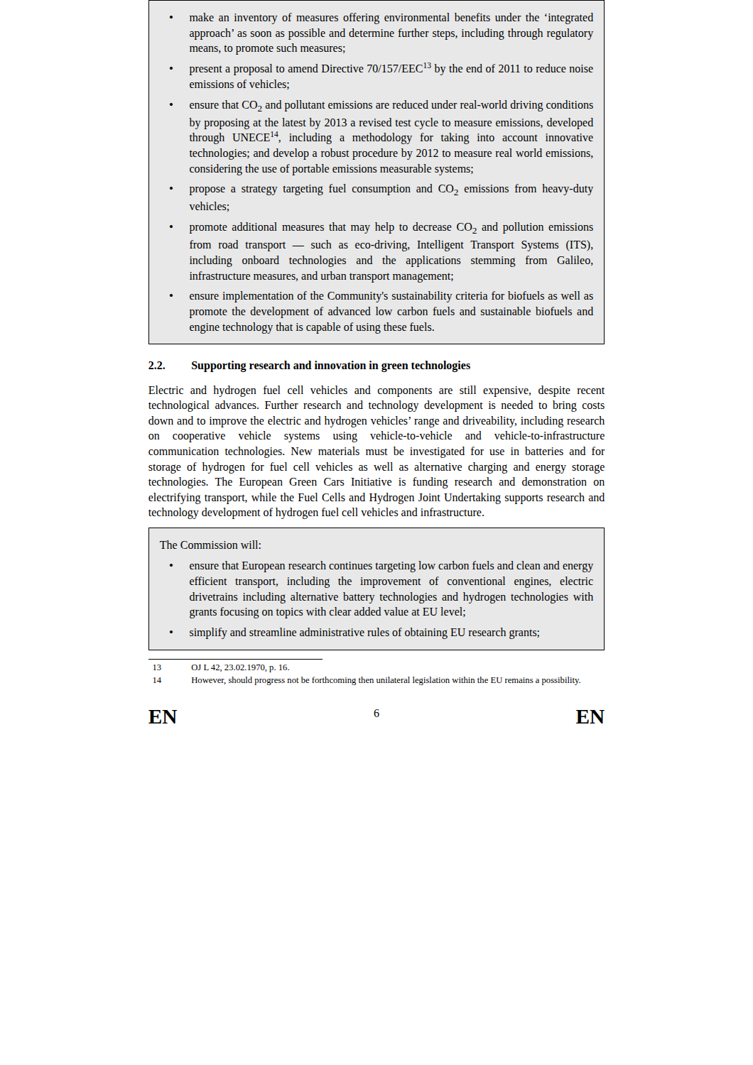make an inventory of measures offering environmental benefits under the ‘integrated approach’ as soon as possible and determine further steps, including through regulatory means, to promote such measures;
present a proposal to amend Directive 70/157/EEC13 by the end of 2011 to reduce noise emissions of vehicles;
ensure that CO2 and pollutant emissions are reduced under real-world driving conditions by proposing at the latest by 2013 a revised test cycle to measure emissions, developed through UNECE14, including a methodology for taking into account innovative technologies; and develop a robust procedure by 2012 to measure real world emissions, considering the use of portable emissions measurable systems;
propose a strategy targeting fuel consumption and CO2 emissions from heavy-duty vehicles;
promote additional measures that may help to decrease CO2 and pollution emissions from road transport — such as eco-driving, Intelligent Transport Systems (ITS), including onboard technologies and the applications stemming from Galileo, infrastructure measures, and urban transport management;
ensure implementation of the Community's sustainability criteria for biofuels as well as promote the development of advanced low carbon fuels and sustainable biofuels and engine technology that is capable of using these fuels.
2.2. Supporting research and innovation in green technologies
Electric and hydrogen fuel cell vehicles and components are still expensive, despite recent technological advances. Further research and technology development is needed to bring costs down and to improve the electric and hydrogen vehicles’ range and driveability, including research on cooperative vehicle systems using vehicle-to-vehicle and vehicle-to-infrastructure communication technologies. New materials must be investigated for use in batteries and for storage of hydrogen for fuel cell vehicles as well as alternative charging and energy storage technologies. The European Green Cars Initiative is funding research and demonstration on electrifying transport, while the Fuel Cells and Hydrogen Joint Undertaking supports research and technology development of hydrogen fuel cell vehicles and infrastructure.
The Commission will:
ensure that European research continues targeting low carbon fuels and clean and energy efficient transport, including the improvement of conventional engines, electric drivetrains including alternative battery technologies and hydrogen technologies with grants focusing on topics with clear added value at EU level;
simplify and streamline administrative rules of obtaining EU research grants;
13
OJ L 42, 23.02.1970, p. 16.
14
However, should progress not be forthcoming then unilateral legislation within the EU remains a possibility.
EN 6 EN